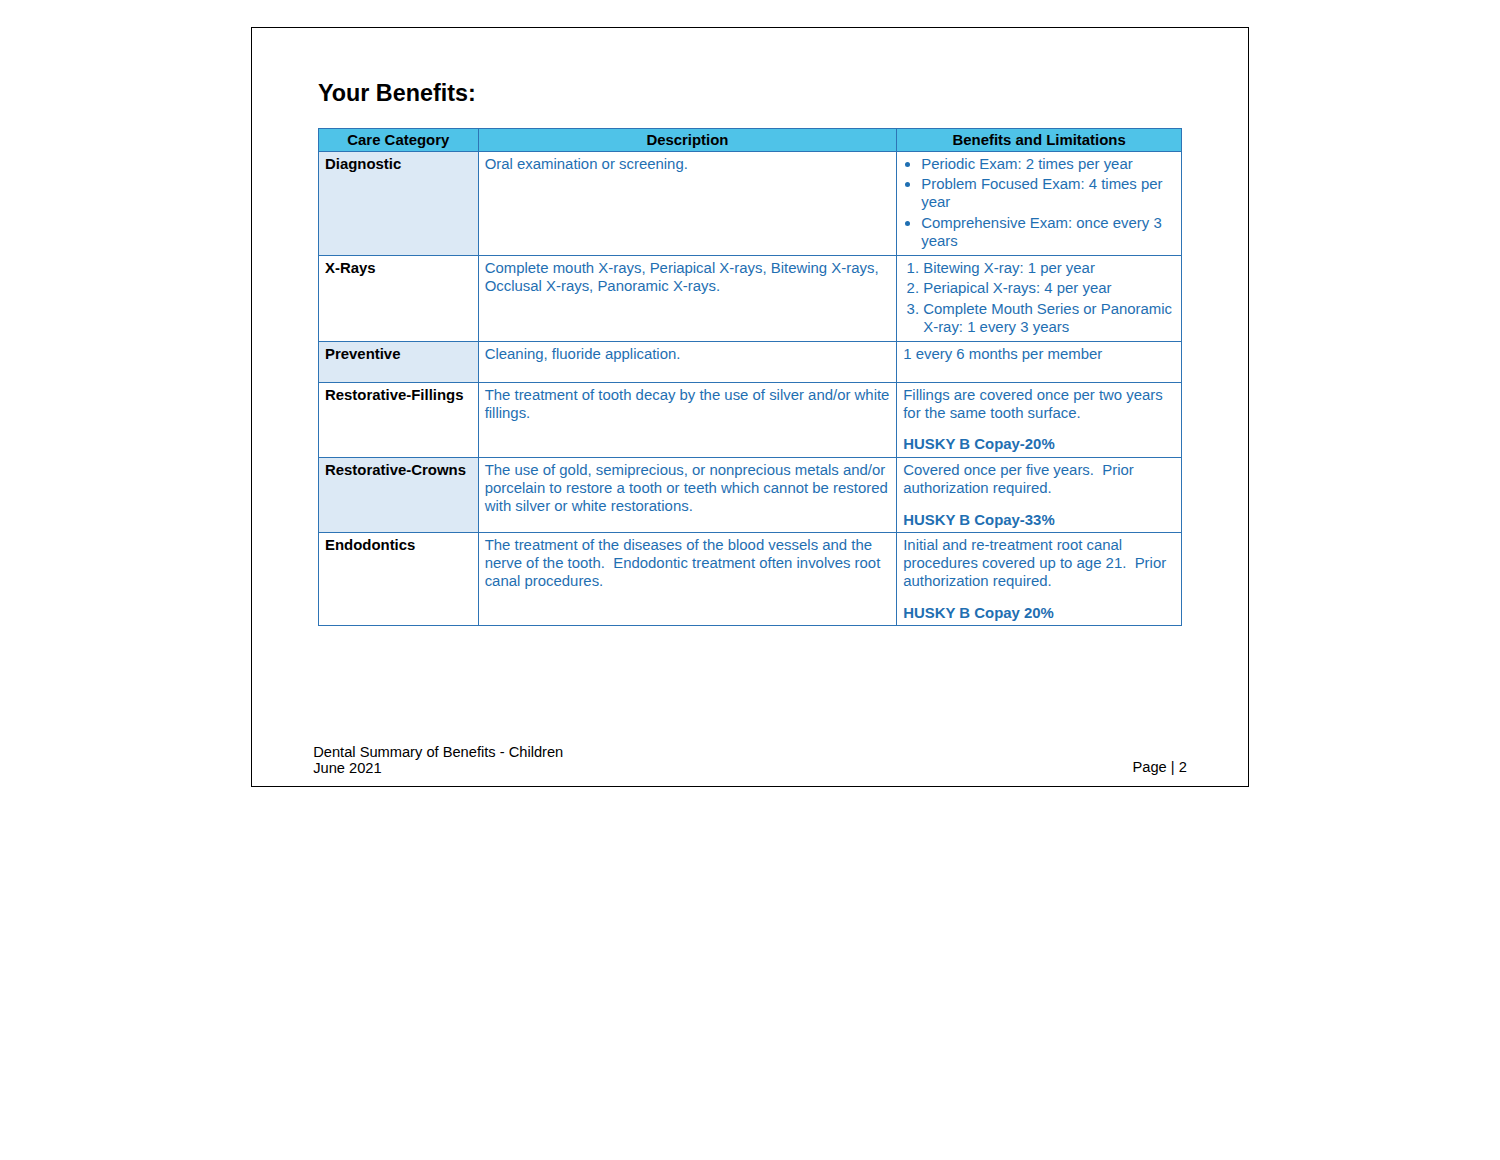Your Benefits:
| Care Category | Description | Benefits and Limitations |
| --- | --- | --- |
| Diagnostic | Oral examination or screening. | Periodic Exam: 2 times per year Problem Focused Exam: 4 times per year Comprehensive Exam: once every 3 years |
| X-Rays | Complete mouth X-rays, Periapical X-rays, Bitewing X-rays, Occlusal X-rays, Panoramic X-rays. | Bitewing X-ray: 1 per year Periapical X-rays: 4 per year Complete Mouth Series or Panoramic X-ray: 1 every 3 years |
| Preventive | Cleaning, fluoride application. | 1 every 6 months per member |
| Restorative-Fillings | The treatment of tooth decay by the use of silver and/or white fillings. | Fillings are covered once per two years for the same tooth surface. HUSKY B Copay-20% |
| Restorative-Crowns | The use of gold, semiprecious, or nonprecious metals and/or porcelain to restore a tooth or teeth which cannot be restored with silver or white restorations. | Covered once per five years. Prior authorization required. HUSKY B Copay-33% |
| Endodontics | The treatment of the diseases of the blood vessels and the nerve of the tooth. Endodontic treatment often involves root canal procedures. | Initial and re-treatment root canal procedures covered up to age 21. Prior authorization required. HUSKY B Copay 20% |
Dental Summary of Benefits - Children
June 2021
Page | 2